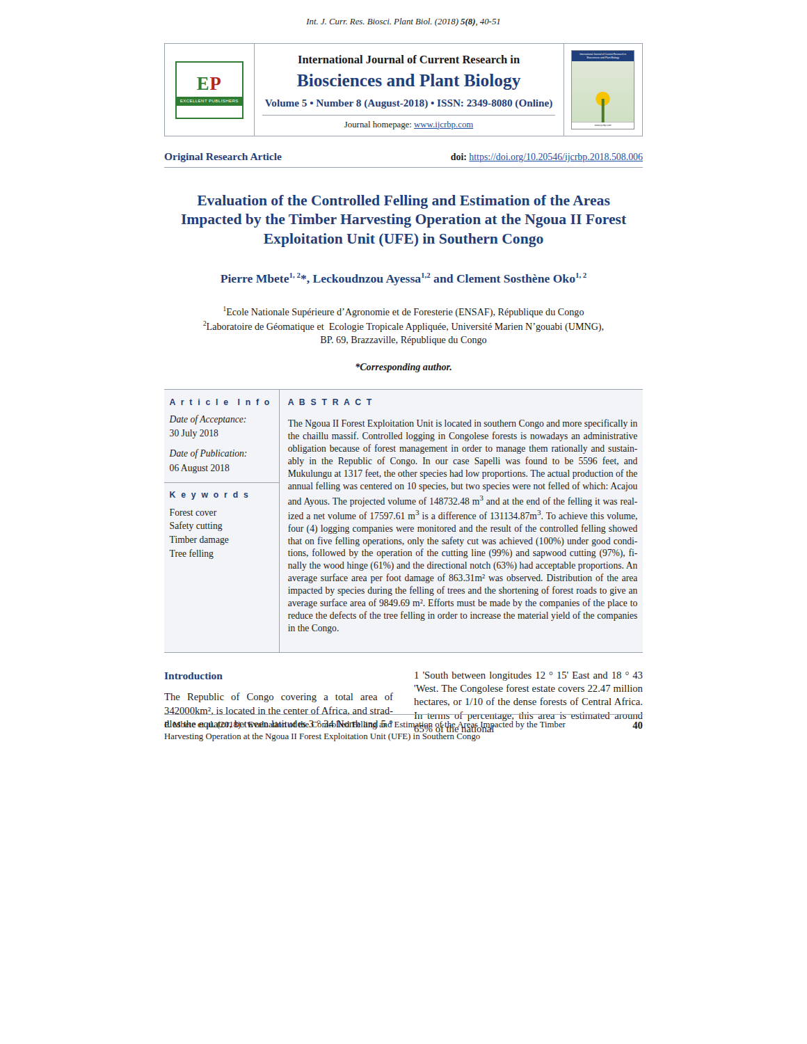Int. J. Curr. Res. Biosci. Plant Biol. (2018) 5(8), 40-51
EP
EXCELLENT PUBLISHERS
International Journal of Current Research in
Biosciences and Plant Biology
Volume 5 • Number 8 (August-2018) • ISSN: 2349-8080 (Online)
Journal homepage: www.ijcrbp.com
International Journal of Current Research in
Biosciences and Plant Biology
www.ijcrbp.com
Original Research Article
doi: https://doi.org/10.20546/ijcrbp.2018.508.006
Evaluation of the Controlled Felling and Estimation of the Areas Impacted by the Timber Harvesting Operation at the Ngoua II Forest Exploitation Unit (UFE) in Southern Congo
Pierre Mbete1, 2*, Leckoudnzou Ayessa1,2 and Clement Sosthène Oko1, 2
1Ecole Nationale Supérieure d’Agronomie et de Foresterie (ENSAF), République du Congo
2Laboratoire de Géomatique et Ecologie Tropicale Appliquée, Université Marien N’gouabi (UMNG),
BP. 69, Brazzaville, République du Congo
*Corresponding author.
A r t i c l e I n f o
Date of Acceptance:
30 July 2018
Date of Publication:
06 August 2018
K e y w o r d s
Forest cover
Safety cutting
Timber damage
Tree felling
A B S T R A C T
The Ngoua II Forest Exploitation Unit is located in southern Congo and more specifically in the chaillu massif. Controlled logging in Congolese forests is nowadays an administrative obligation because of forest management in order to manage them rationally and sustainably in the Republic of Congo. In our case Sapelli was found to be 5596 feet, and Mukulungu at 1317 feet, the other species had low proportions. The actual production of the annual felling was centered on 10 species, but two species were not felled of which: Acajou and Ayous. The projected volume of 148732.48 m3 and at the end of the felling it was realized a net volume of 17597.61 m3 is a difference of 131134.87m3. To achieve this volume, four (4) logging companies were monitored and the result of the controlled felling showed that on five felling operations, only the safety cut was achieved (100%) under good conditions, followed by the operation of the cutting line (99%) and sapwood cutting (97%), finally the wood hinge (61%) and the directional notch (63%) had acceptable proportions. An average surface area per foot damage of 863.31m² was observed. Distribution of the area impacted by species during the felling of trees and the shortening of forest roads to give an average surface area of 9849.69 m². Efforts must be made by the companies of the place to reduce the defects of the tree felling in order to increase the material yield of the companies in the Congo.
Introduction
The Republic of Congo covering a total area of 342000km², is located in the center of Africa, and straddles the equator, between latitudes 3 ° 34 North and 5 ° 1 'South between longitudes 12 ° 15' East and 18 ° 43 'West. The Congolese forest estate covers 22.47 million hectares, or 1/10 of the dense forests of Central Africa. In terms of percentage, this area is estimated around 65% of the national
P. Mbete et al. (2018) / Evaluation of the Controlled Felling and Estimation of the Areas Impacted by the Timber Harvesting Operation at the Ngoua II Forest Exploitation Unit (UFE) in Southern Congo
40